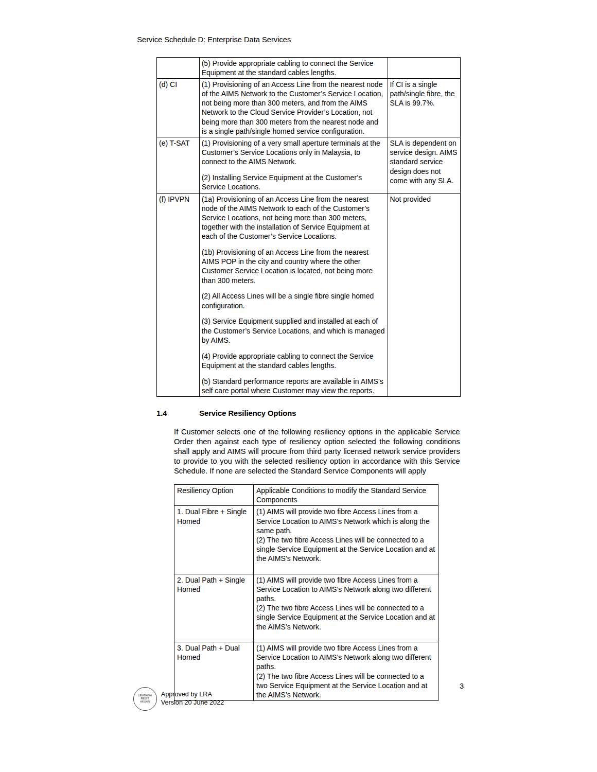Service Schedule D: Enterprise Data Services
| | (5) Provide appropriate cabling to connect the Service Equipment at the standard cables lengths. | |
| (d) CI | (1) Provisioning of an Access Line from the nearest node of the AIMS Network to the Customer’s Service Location, not being more than 300 meters, and from the AIMS Network to the Cloud Service Provider’s Location, not being more than 300 meters from the nearest node and is a single path/single homed service configuration. | If CI is a single path/single fibre, the SLA is 99.7%. |
| (e) T-SAT | (1) Provisioning of a very small aperture terminals at the Customer’s Service Locations only in Malaysia, to connect to the AIMS Network. (2) Installing Service Equipment at the Customer’s Service Locations. | SLA is dependent on service design. AIMS standard service design does not come with any SLA. |
| (f) IPVPN | (1a) Provisioning of an Access Line from the nearest node of the AIMS Network to each of the Customer’s Service Locations, not being more than 300 meters, together with the installation of Service Equipment at each of the Customer’s Service Locations. (1b) Provisioning of an Access Line from the nearest AIMS POP in the city and country where the other Customer Service Location is located, not being more than 300 meters. (2) All Access Lines will be a single fibre single homed configuration. (3) Service Equipment supplied and installed at each of the Customer’s Service Locations, and which is managed by AIMS. (4) Provide appropriate cabling to connect the Service Equipment at the standard cables lengths. (5) Standard performance reports are available in AIMS’s self care portal where Customer may view the reports. | Not provided |
1.4 Service Resiliency Options
If Customer selects one of the following resiliency options in the applicable Service Order then against each type of resiliency option selected the following conditions shall apply and AIMS will procure from third party licensed network service providers to provide to you with the selected resiliency option in accordance with this Service Schedule. If none are selected the Standard Service Components will apply
| Resiliency Option | Applicable Conditions to modify the Standard Service Components |
| 1. Dual Fibre + Single Homed | (1) AIMS will provide two fibre Access Lines from a Service Location to AIMS’s Network which is along the same path. (2) The two fibre Access Lines will be connected to a single Service Equipment at the Service Location and at the AIMS’s Network. |
| 2. Dual Path + Single Homed | (1) AIMS will provide two fibre Access Lines from a Service Location to AIMS’s Network along two different paths. (2) The two fibre Access Lines will be connected to a single Service Equipment at the Service Location and at the AIMS’s Network. |
| 3. Dual Path + Dual Homed | (1) AIMS will provide two fibre Access Lines from a Service Location to AIMS’s Network along two different paths. (2) The two fibre Access Lines will be connected to a two Service Equipment at the Service Location and at the AIMS’s Network. |
3
LEMBAGA
RESIT
AKUAN
Approved by LRA
Version 20 June 2022